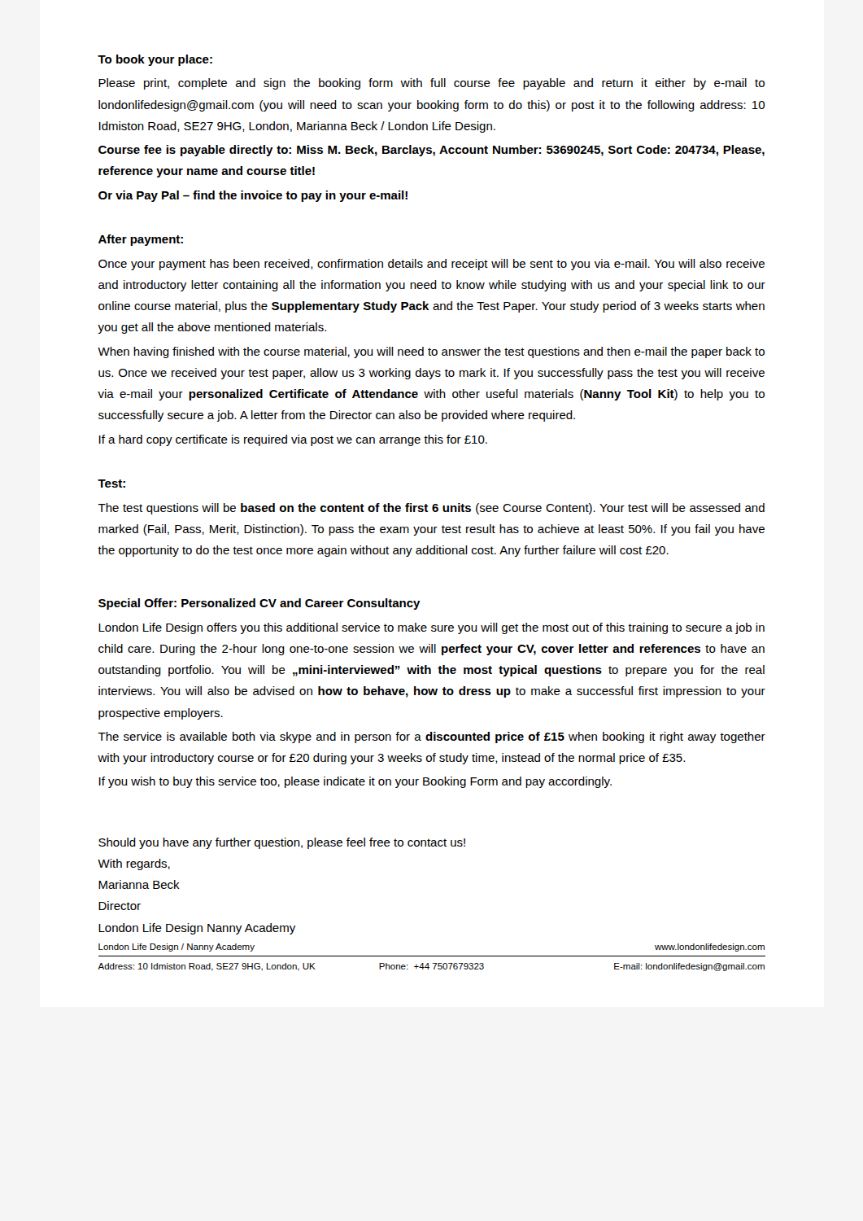To book your place:
Please print, complete and sign the booking form with full course fee payable and return it either by e-mail to londonlifedesign@gmail.com (you will need to scan your booking form to do this) or post it to the following address: 10 Idmiston Road, SE27 9HG, London, Marianna Beck / London Life Design.
Course fee is payable directly to: Miss M. Beck, Barclays, Account Number: 53690245, Sort Code: 204734, Please, reference your name and course title!
Or via Pay Pal – find the invoice to pay in your e-mail!
After payment:
Once your payment has been received, confirmation details and receipt will be sent to you via e-mail. You will also receive and introductory letter containing all the information you need to know while studying with us and your special link to our online course material, plus the Supplementary Study Pack and the Test Paper. Your study period of 3 weeks starts when you get all the above mentioned materials.
When having finished with the course material, you will need to answer the test questions and then e-mail the paper back to us. Once we received your test paper, allow us 3 working days to mark it. If you successfully pass the test you will receive via e-mail your personalized Certificate of Attendance with other useful materials (Nanny Tool Kit) to help you to successfully secure a job. A letter from the Director can also be provided where required.
If a hard copy certificate is required via post we can arrange this for £10.
Test:
The test questions will be based on the content of the first 6 units (see Course Content). Your test will be assessed and marked (Fail, Pass, Merit, Distinction). To pass the exam your test result has to achieve at least 50%. If you fail you have the opportunity to do the test once more again without any additional cost. Any further failure will cost £20.
Special Offer: Personalized CV and Career Consultancy
London Life Design offers you this additional service to make sure you will get the most out of this training to secure a job in child care. During the 2-hour long one-to-one session we will perfect your CV, cover letter and references to have an outstanding portfolio. You will be „mini-interviewed” with the most typical questions to prepare you for the real interviews. You will also be advised on how to behave, how to dress up to make a successful first impression to your prospective employers.
The service is available both via skype and in person for a discounted price of £15 when booking it right away together with your introductory course or for £20 during your 3 weeks of study time, instead of the normal price of £35.
If you wish to buy this service too, please indicate it on your Booking Form and pay accordingly.
Should you have any further question, please feel free to contact us!
With regards,
Marianna Beck
Director
London Life Design Nanny Academy
London Life Design / Nanny Academy www.londonlifedesign.com
Address: 10 Idmiston Road, SE27 9HG, London, UK Phone: +44 7507679323 E-mail: londonlifedesign@gmail.com